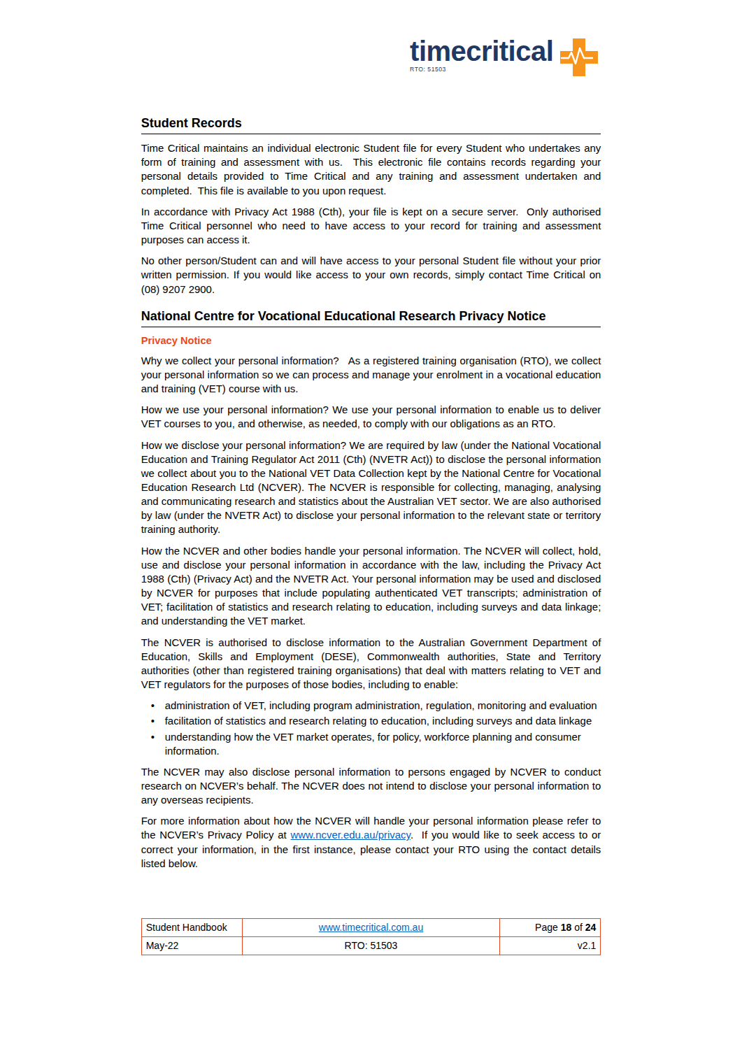time critical
RTO: 51503
Student Records
Time Critical maintains an individual electronic Student file for every Student who undertakes any form of training and assessment with us. This electronic file contains records regarding your personal details provided to Time Critical and any training and assessment undertaken and completed. This file is available to you upon request.
In accordance with Privacy Act 1988 (Cth), your file is kept on a secure server. Only authorised Time Critical personnel who need to have access to your record for training and assessment purposes can access it.
No other person/Student can and will have access to your personal Student file without your prior written permission. If you would like access to your own records, simply contact Time Critical on (08) 9207 2900.
National Centre for Vocational Educational Research Privacy Notice
Privacy Notice
Why we collect your personal information? As a registered training organisation (RTO), we collect your personal information so we can process and manage your enrolment in a vocational education and training (VET) course with us.
How we use your personal information? We use your personal information to enable us to deliver VET courses to you, and otherwise, as needed, to comply with our obligations as an RTO.
How we disclose your personal information? We are required by law (under the National Vocational Education and Training Regulator Act 2011 (Cth) (NVETR Act)) to disclose the personal information we collect about you to the National VET Data Collection kept by the National Centre for Vocational Education Research Ltd (NCVER). The NCVER is responsible for collecting, managing, analysing and communicating research and statistics about the Australian VET sector. We are also authorised by law (under the NVETR Act) to disclose your personal information to the relevant state or territory training authority.
How the NCVER and other bodies handle your personal information. The NCVER will collect, hold, use and disclose your personal information in accordance with the law, including the Privacy Act 1988 (Cth) (Privacy Act) and the NVETR Act. Your personal information may be used and disclosed by NCVER for purposes that include populating authenticated VET transcripts; administration of VET; facilitation of statistics and research relating to education, including surveys and data linkage; and understanding the VET market.
The NCVER is authorised to disclose information to the Australian Government Department of Education, Skills and Employment (DESE), Commonwealth authorities, State and Territory authorities (other than registered training organisations) that deal with matters relating to VET and VET regulators for the purposes of those bodies, including to enable:
administration of VET, including program administration, regulation, monitoring and evaluation
facilitation of statistics and research relating to education, including surveys and data linkage
understanding how the VET market operates, for policy, workforce planning and consumer information.
The NCVER may also disclose personal information to persons engaged by NCVER to conduct research on NCVER’s behalf. The NCVER does not intend to disclose your personal information to any overseas recipients.
For more information about how the NCVER will handle your personal information please refer to the NCVER’s Privacy Policy at www.ncver.edu.au/privacy. If you would like to seek access to or correct your information, in the first instance, please contact your RTO using the contact details listed below.
| Student Handbook | www.timecritical.com.au | Page 18 of 24 |
| May-22 | RTO: 51503 | v2.1 |